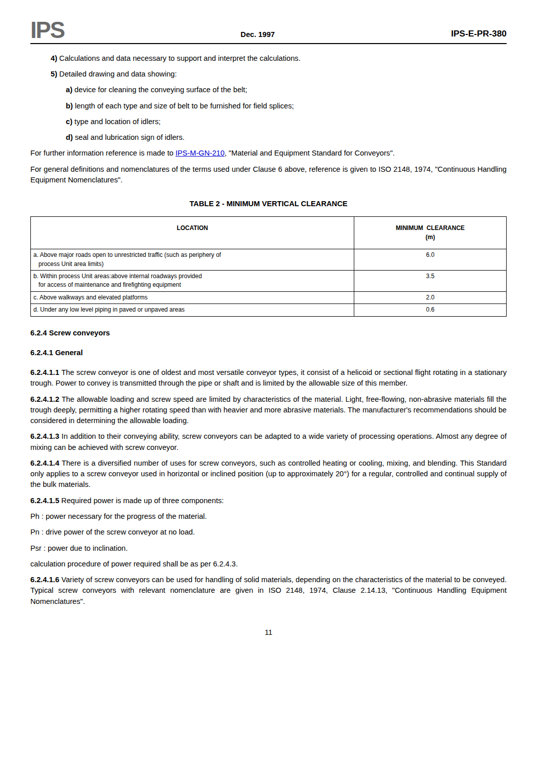IPS
Dec. 1997
IPS-E-PR-380
4) Calculations and data necessary to support and interpret the calculations.
5) Detailed drawing and data showing:
a) device for cleaning the conveying surface of the belt;
b) length of each type and size of belt to be furnished for field splices;
c) type and location of idlers;
d) seal and lubrication sign of idlers.
For further information reference is made to IPS-M-GN-210, "Material and Equipment Standard for Conveyors".
For general definitions and nomenclatures of the terms used under Clause 6 above, reference is given to ISO 2148, 1974, "Continuous Handling Equipment Nomenclatures".
TABLE 2 - MINIMUM VERTICAL CLEARANCE
| LOCATION | MINIMUM CLEARANCE (m) |
| --- | --- |
| a. Above major roads open to unrestricted traffic (such as periphery of process Unit area limits) | 6.0 |
| b. Within process Unit areas:above internal roadways provided for access of maintenance and firefighting equipment | 3.5 |
| c. Above walkways and elevated platforms | 2.0 |
| d. Under any low level piping in paved or unpaved areas | 0.6 |
6.2.4 Screw conveyors
6.2.4.1 General
6.2.4.1.1 The screw conveyor is one of oldest and most versatile conveyor types, it consist of a helicoid or sectional flight rotating in a stationary trough. Power to convey is transmitted through the pipe or shaft and is limited by the allowable size of this member.
6.2.4.1.2 The allowable loading and screw speed are limited by characteristics of the material. Light, free-flowing, non-abrasive materials fill the trough deeply, permitting a higher rotating speed than with heavier and more abrasive materials. The manufacturer's recommendations should be considered in determining the allowable loading.
6.2.4.1.3 In addition to their conveying ability, screw conveyors can be adapted to a wide variety of processing operations. Almost any degree of mixing can be achieved with screw conveyor.
6.2.4.1.4 There is a diversified number of uses for screw conveyors, such as controlled heating or cooling, mixing, and blending. This Standard only applies to a screw conveyor used in horizontal or inclined position (up to approximately 20°) for a regular, controlled and continual supply of the bulk materials.
6.2.4.1.5 Required power is made up of three components:
Ph : power necessary for the progress of the material.
Pn : drive power of the screw conveyor at no load.
Psr : power due to inclination.
calculation procedure of power required shall be as per 6.2.4.3.
6.2.4.1.6 Variety of screw conveyors can be used for handling of solid materials, depending on the characteristics of the material to be conveyed. Typical screw conveyors with relevant nomenclature are given in ISO 2148, 1974, Clause 2.14.13, "Continuous Handling Equipment Nomenclatures".
11